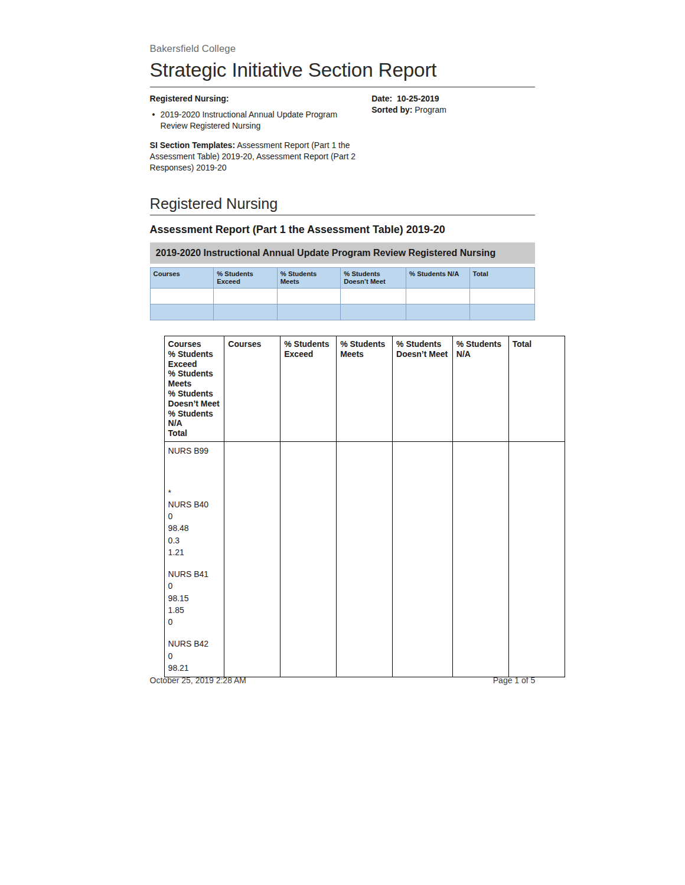Bakersfield College
Strategic Initiative Section Report
| Registered Nursing: | Date: 10-25-2019 |
| 2019-2020 Instructional Annual Update Program Review Registered Nursing | Sorted by: Program |
| SI Section Templates: Assessment Report (Part 1 the Assessment Table) 2019-20, Assessment Report (Part 2 Responses) 2019-20 | |
Registered Nursing
Assessment Report (Part 1 the Assessment Table) 2019-20
2019-2020 Instructional Annual Update Program Review Registered Nursing
| Courses | % Students Exceed | % Students Meets | % Students Doesn’t Meet | % Students N/A | Total |
| --- | --- | --- | --- | --- | --- |
| Courses % Students Exceed % Students Meets % Students Doesn’t Meet % Students N/A Total | Courses | % Students Exceed | % Students Meets | % Students Doesn’t Meet | % Students N/A | Total |
| --- | --- | --- | --- | --- | --- | --- |
| NURS B99 * NURS B40 0 98.48 0.3 1.21 NURS B41 0 98.15 1.85 0 NURS B42 0 98.21 | | | | | | |
October 25, 2019 2:28 AM Page 1 of 5